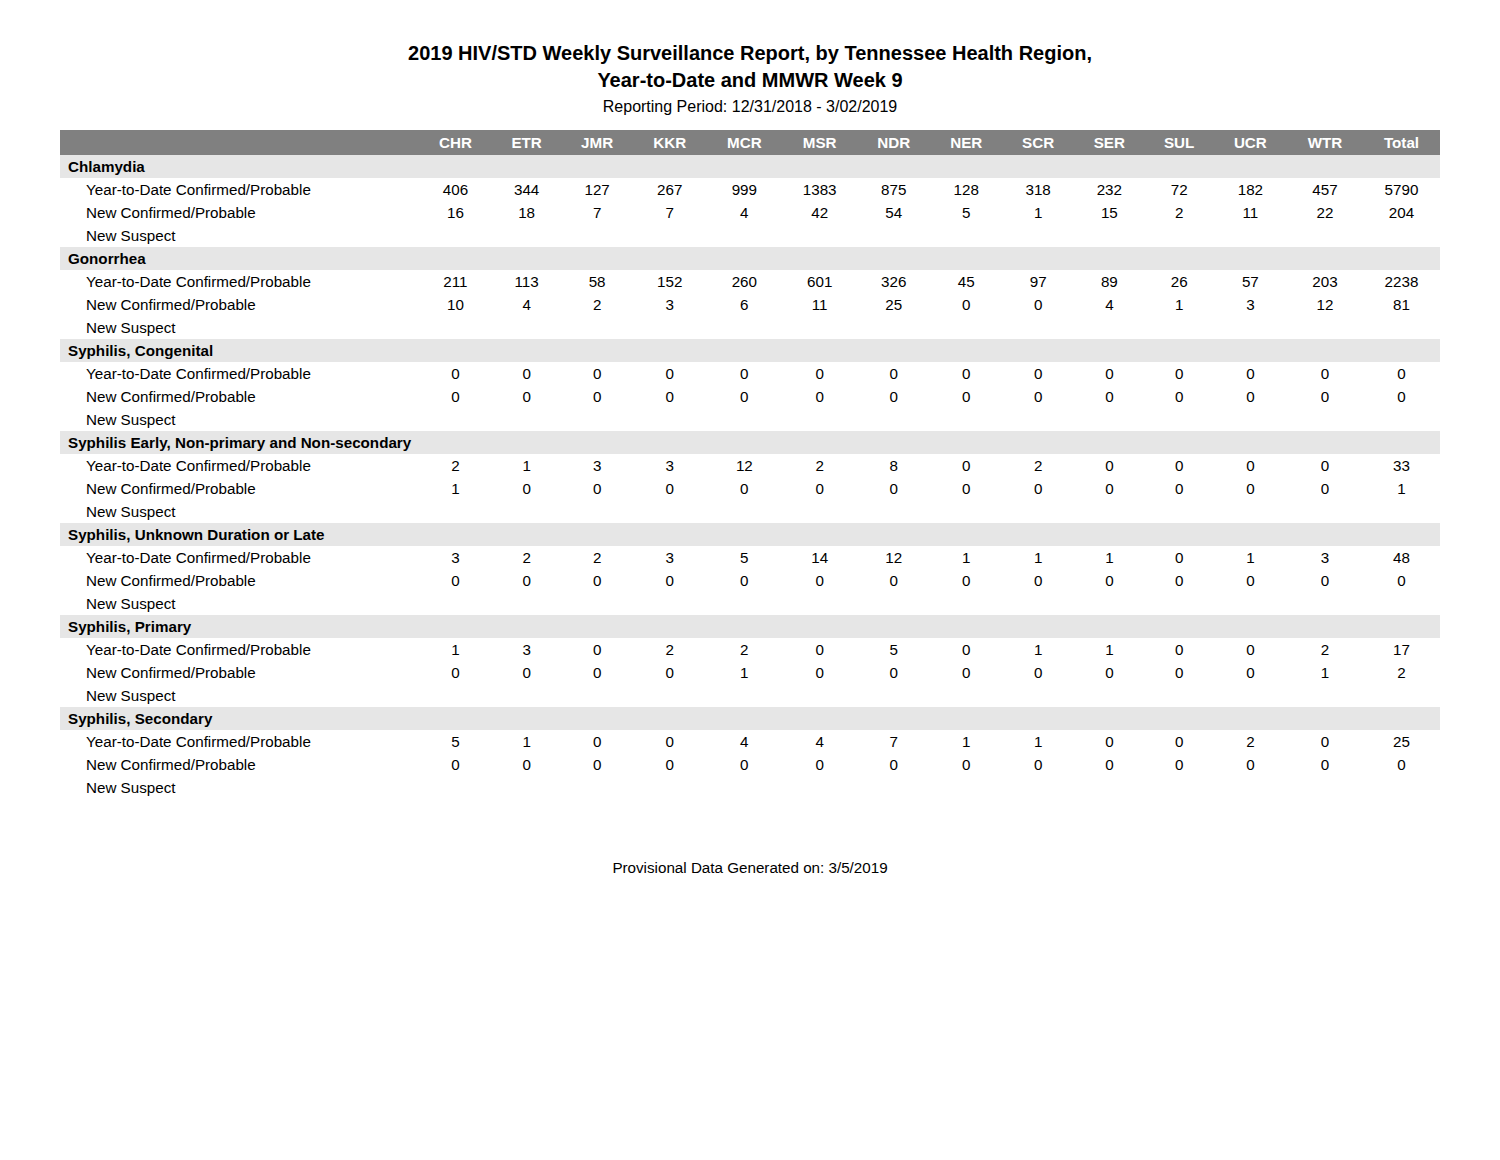2019 HIV/STD Weekly Surveillance Report, by Tennessee Health Region,
Year-to-Date and MMWR Week 9
Reporting Period: 12/31/2018 - 3/02/2019
| | CHR | ETR | JMR | KKR | MCR | MSR | NDR | NER | SCR | SER | SUL | UCR | WTR | Total |
| --- | --- | --- | --- | --- | --- | --- | --- | --- | --- | --- | --- | --- | --- | --- |
| Chlamydia |
| Year-to-Date Confirmed/Probable | 406 | 344 | 127 | 267 | 999 | 1383 | 875 | 128 | 318 | 232 | 72 | 182 | 457 | 5790 |
| New Confirmed/Probable | 16 | 18 | 7 | 7 | 4 | 42 | 54 | 5 | 1 | 15 | 2 | 11 | 22 | 204 |
| New Suspect | | | | | | | | | | | | | | |
| Gonorrhea |
| Year-to-Date Confirmed/Probable | 211 | 113 | 58 | 152 | 260 | 601 | 326 | 45 | 97 | 89 | 26 | 57 | 203 | 2238 |
| New Confirmed/Probable | 10 | 4 | 2 | 3 | 6 | 11 | 25 | 0 | 0 | 4 | 1 | 3 | 12 | 81 |
| New Suspect | | | | | | | | | | | | | | |
| Syphilis, Congenital |
| Year-to-Date Confirmed/Probable | 0 | 0 | 0 | 0 | 0 | 0 | 0 | 0 | 0 | 0 | 0 | 0 | 0 | 0 |
| New Confirmed/Probable | 0 | 0 | 0 | 0 | 0 | 0 | 0 | 0 | 0 | 0 | 0 | 0 | 0 | 0 |
| New Suspect | | | | | | | | | | | | | | |
| Syphilis Early, Non-primary and Non-secondary |
| Year-to-Date Confirmed/Probable | 2 | 1 | 3 | 3 | 12 | 2 | 8 | 0 | 2 | 0 | 0 | 0 | 0 | 33 |
| New Confirmed/Probable | 1 | 0 | 0 | 0 | 0 | 0 | 0 | 0 | 0 | 0 | 0 | 0 | 0 | 1 |
| New Suspect | | | | | | | | | | | | | | |
| Syphilis, Unknown Duration or Late |
| Year-to-Date Confirmed/Probable | 3 | 2 | 2 | 3 | 5 | 14 | 12 | 1 | 1 | 1 | 0 | 1 | 3 | 48 |
| New Confirmed/Probable | 0 | 0 | 0 | 0 | 0 | 0 | 0 | 0 | 0 | 0 | 0 | 0 | 0 | 0 |
| New Suspect | | | | | | | | | | | | | | |
| Syphilis, Primary |
| Year-to-Date Confirmed/Probable | 1 | 3 | 0 | 2 | 2 | 0 | 5 | 0 | 1 | 1 | 0 | 0 | 2 | 17 |
| New Confirmed/Probable | 0 | 0 | 0 | 0 | 1 | 0 | 0 | 0 | 0 | 0 | 0 | 0 | 1 | 2 |
| New Suspect | | | | | | | | | | | | | | |
| Syphilis, Secondary |
| Year-to-Date Confirmed/Probable | 5 | 1 | 0 | 0 | 4 | 4 | 7 | 1 | 1 | 0 | 0 | 2 | 0 | 25 |
| New Confirmed/Probable | 0 | 0 | 0 | 0 | 0 | 0 | 0 | 0 | 0 | 0 | 0 | 0 | 0 | 0 |
| New Suspect | | | | | | | | | | | | | | |
Provisional Data Generated on: 3/5/2019